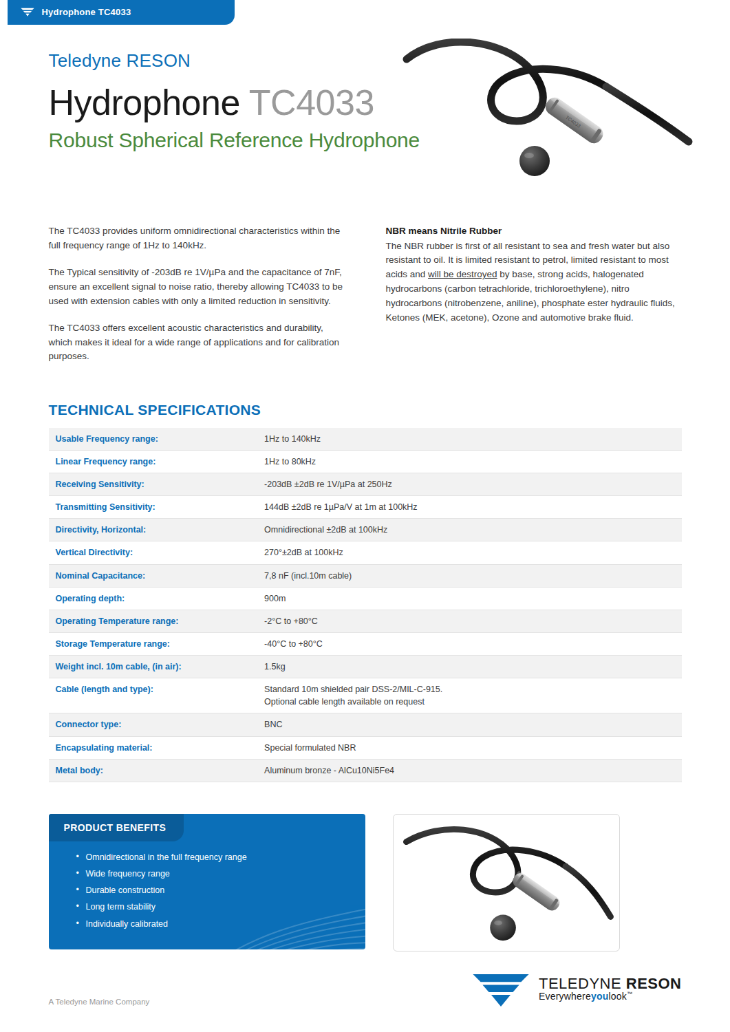Hydrophone TC4033
Teledyne RESON
Hydrophone TC4033
Robust Spherical Reference Hydrophone
TC4033
The TC4033 provides uniform omnidirectional characteristics within the full frequency range of 1Hz to 140kHz.
The Typical sensitivity of -203dB re 1V/µPa and the capacitance of 7nF, ensure an excellent signal to noise ratio, thereby allowing TC4033 to be used with extension cables with only a limited reduction in sensitivity.
The TC4033 offers excellent acoustic characteristics and durability, which makes it ideal for a wide range of applications and for calibration purposes.
NBR means Nitrile Rubber
The NBR rubber is first of all resistant to sea and fresh water but also resistant to oil. It is limited resistant to petrol, limited resistant to most acids and will be destroyed by base, strong acids, halogenated hydrocarbons (carbon tetrachloride, trichloroethylene), nitro hydrocarbons (nitrobenzene, aniline), phosphate ester hydraulic fluids, Ketones (MEK, acetone), Ozone and automotive brake fluid.
TECHNICAL SPECIFICATIONS
| Usable Frequency range: | 1Hz to 140kHz |
| Linear Frequency range: | 1Hz to 80kHz |
| Receiving Sensitivity: | -203dB ±2dB re 1V/µPa at 250Hz |
| Transmitting Sensitivity: | 144dB ±2dB re 1µPa/V at 1m at 100kHz |
| Directivity, Horizontal: | Omnidirectional ±2dB at 100kHz |
| Vertical Directivity: | 270°±2dB at 100kHz |
| Nominal Capacitance: | 7,8 nF (incl.10m cable) |
| Operating depth: | 900m |
| Operating Temperature range: | -2°C to +80°C |
| Storage Temperature range: | -40°C to +80°C |
| Weight incl. 10m cable, (in air): | 1.5kg |
| Cable (length and type): | Standard 10m shielded pair DSS-2/MIL-C-915. Optional cable length available on request |
| Connector type: | BNC |
| Encapsulating material: | Special formulated NBR |
| Metal body: | Aluminum bronze - AlCu10Ni5Fe4 |
PRODUCT BENEFITS
Omnidirectional in the full frequency range
Wide frequency range
Durable construction
Long term stability
Individually calibrated
A Teledyne Marine Company
TELEDYNE RESON
Everywhereyoulook™